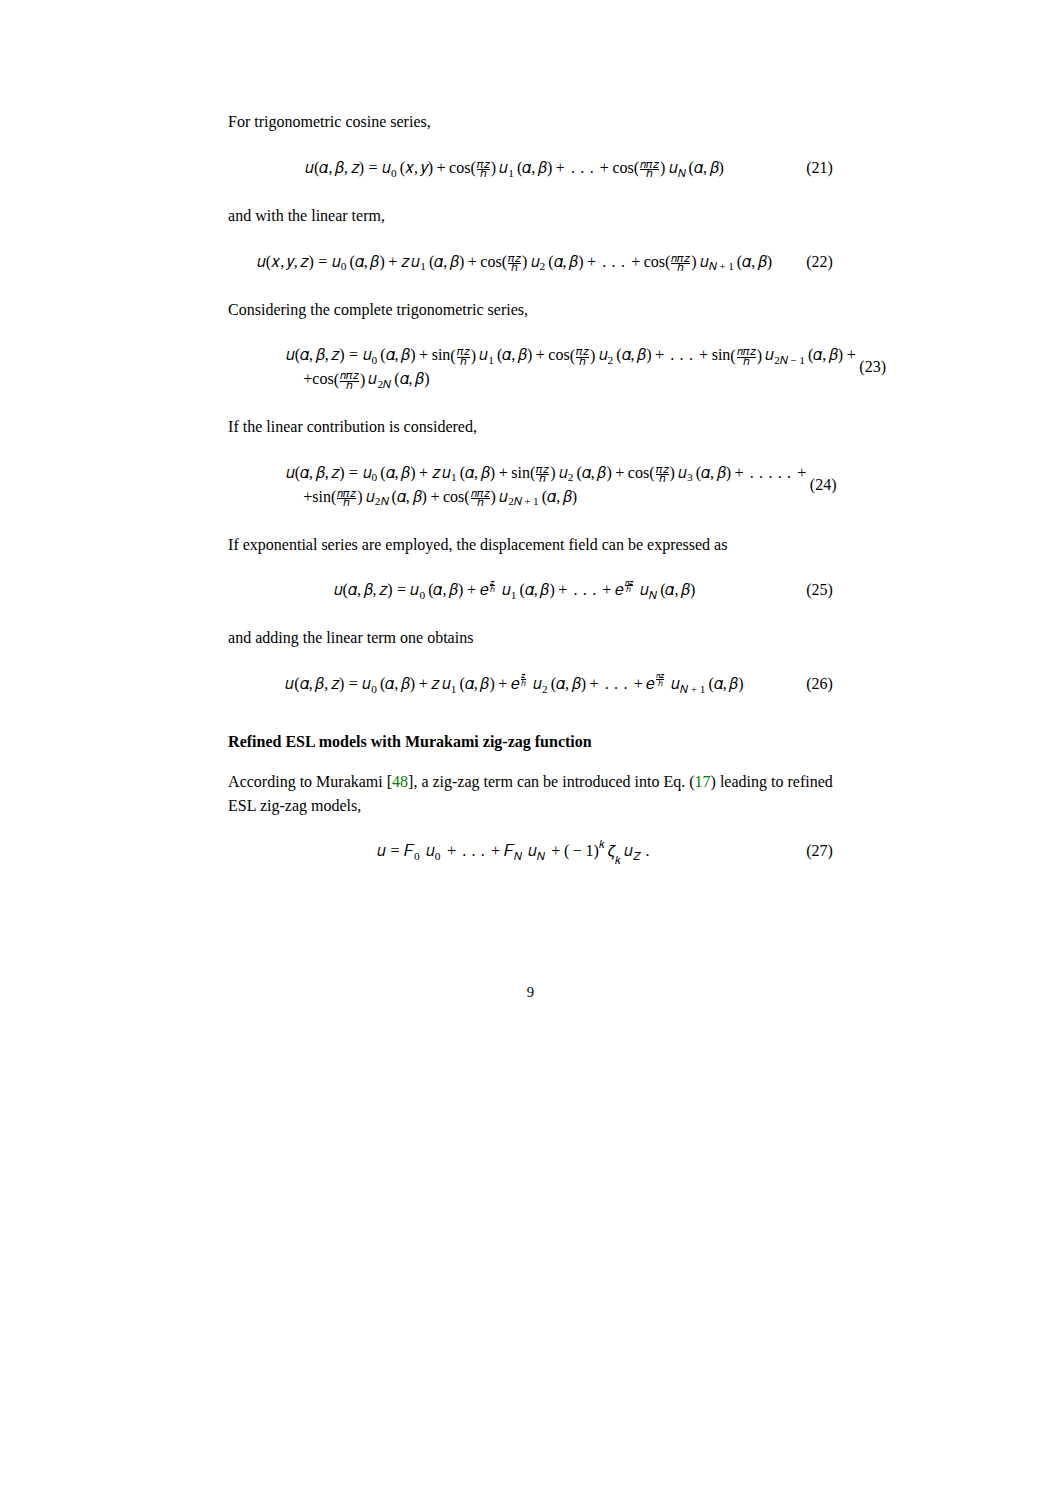For trigonometric cosine series,
u (α,β,z) = u0 (x,y) + cos ( πzh ) u1 (α,β) +...+ cos ( nπzh ) uN (α,β)
(21)
and with the linear term,
u (x,y,z) = u0 (α,β) + z u1 (α,β) + cos ( πzh ) u2 (α,β) +...+ cos ( nπzh ) uN+1 (α,β)
(22)
Considering the complete trigonometric series,
u (α,β,z) = u0 (α,β) + sin (πzh) u1 (α,β) + cos (πzh) u2 (α,β) +...+ sin (nπzh) u2N−1 (α,β) + + cos (nπzh) u2N (α,β)
(23)
If the linear contribution is considered,
u (α,β,z) = u0 (α,β) + z u1 (α,β) + sin (πzh) u2 (α,β) + cos (πzh) u3 (α,β) +.....+ + sin (nπzh) u2N (α,β) + cos (nπzh) u2N+1 (α,β)
(24)
If exponential series are employed, the displacement field can be expressed as
u (α,β,z) = u0 (α,β) + ezh u1 (α,β) +...+ enzh uN (α,β)
(25)
and adding the linear term one obtains
u (α,β,z) = u0 (α,β) + z u1 (α,β) + ezh u2 (α,β) +...+ enzh uN+1 (α,β)
(26)
Refined ESL models with Murakami zig-zag function
According to Murakami [48], a zig-zag term can be introduced into Eq. (17) leading to refined ESL zig-zag models,
u = F0 u0 + ... + FN uN + (−1)k ζk uZ .
(27)
9